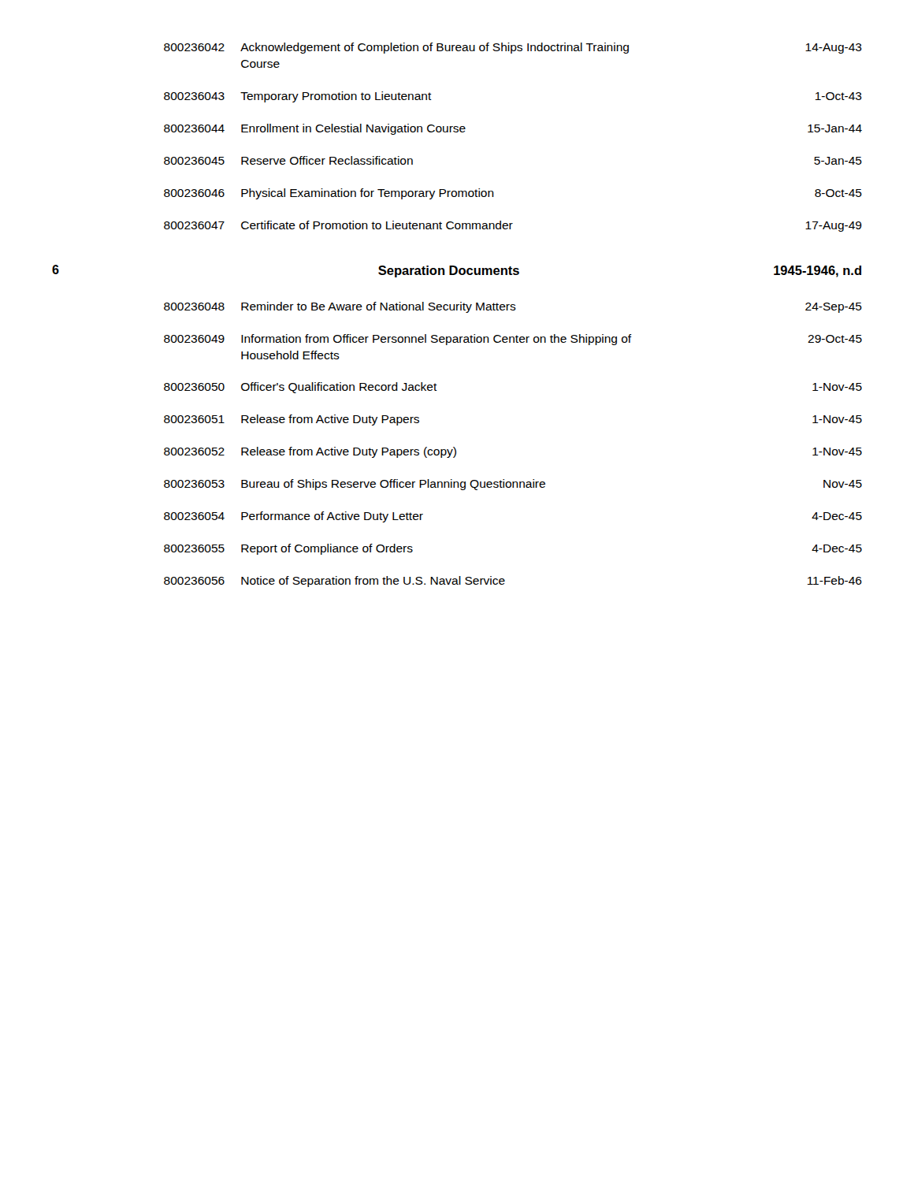| | 800236042 | Acknowledgement of Completion of Bureau of Ships Indoctrinal Training Course | 14-Aug-43 |
| | 800236043 | Temporary Promotion to Lieutenant | 1-Oct-43 |
| | 800236044 | Enrollment in Celestial Navigation Course | 15-Jan-44 |
| | 800236045 | Reserve Officer Reclassification | 5-Jan-45 |
| | 800236046 | Physical Examination for Temporary Promotion | 8-Oct-45 |
| | 800236047 | Certificate of Promotion to Lieutenant Commander | 17-Aug-49 |
| 6 | | Separation Documents | 1945-1946, n.d |
| | 800236048 | Reminder to Be Aware of National Security Matters | 24-Sep-45 |
| | 800236049 | Information from Officer Personnel Separation Center on the Shipping of Household Effects | 29-Oct-45 |
| | 800236050 | Officer's Qualification Record Jacket | 1-Nov-45 |
| | 800236051 | Release from Active Duty Papers | 1-Nov-45 |
| | 800236052 | Release from Active Duty Papers (copy) | 1-Nov-45 |
| | 800236053 | Bureau of Ships Reserve Officer Planning Questionnaire | Nov-45 |
| | 800236054 | Performance of Active Duty Letter | 4-Dec-45 |
| | 800236055 | Report of Compliance of Orders | 4-Dec-45 |
| | 800236056 | Notice of Separation from the U.S. Naval Service | 11-Feb-46 |